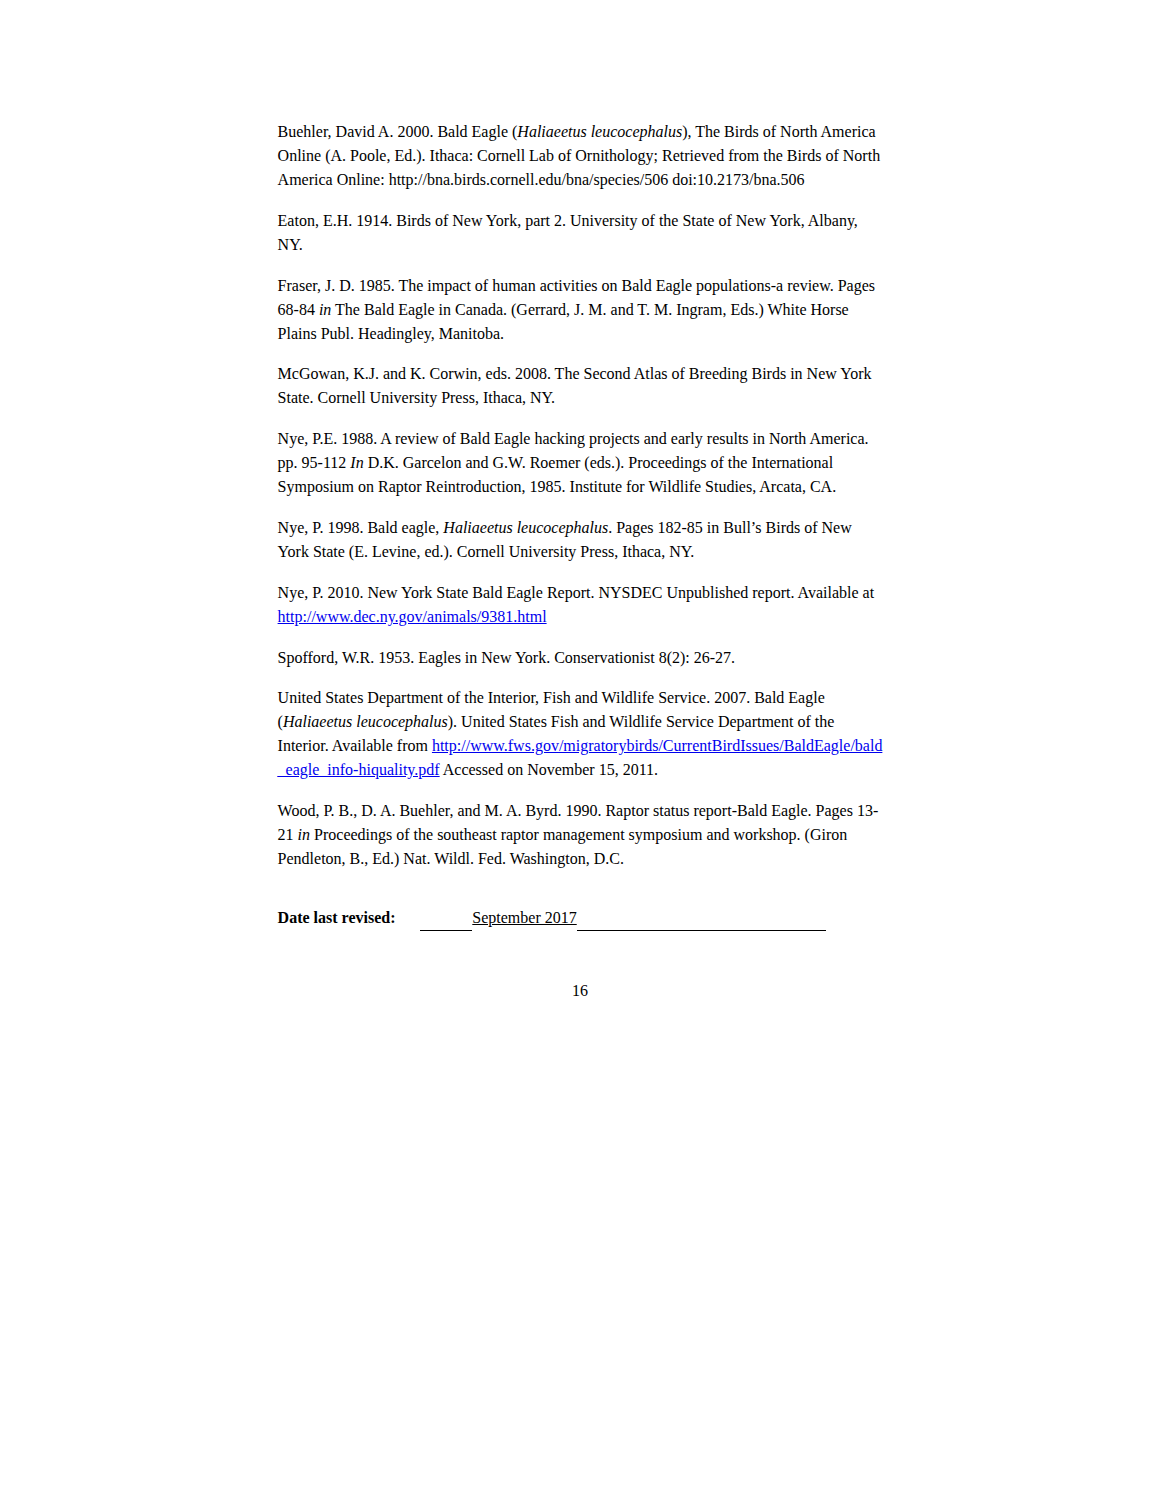Buehler, David A. 2000. Bald Eagle (Haliaeetus leucocephalus), The Birds of North America Online (A. Poole, Ed.). Ithaca: Cornell Lab of Ornithology; Retrieved from the Birds of North America Online: http://bna.birds.cornell.edu/bna/species/506 doi:10.2173/bna.506
Eaton, E.H. 1914. Birds of New York, part 2. University of the State of New York, Albany, NY.
Fraser, J. D. 1985. The impact of human activities on Bald Eagle populations-a review. Pages 68-84 in The Bald Eagle in Canada. (Gerrard, J. M. and T. M. Ingram, Eds.) White Horse Plains Publ. Headingley, Manitoba.
McGowan, K.J. and K. Corwin, eds. 2008. The Second Atlas of Breeding Birds in New York State. Cornell University Press, Ithaca, NY.
Nye, P.E. 1988. A review of Bald Eagle hacking projects and early results in North America. pp. 95-112 In D.K. Garcelon and G.W. Roemer (eds.). Proceedings of the International Symposium on Raptor Reintroduction, 1985. Institute for Wildlife Studies, Arcata, CA.
Nye, P. 1998. Bald eagle, Haliaeetus leucocephalus. Pages 182-85 in Bull’s Birds of New York State (E. Levine, ed.). Cornell University Press, Ithaca, NY.
Nye, P. 2010. New York State Bald Eagle Report. NYSDEC Unpublished report. Available at http://www.dec.ny.gov/animals/9381.html
Spofford, W.R. 1953. Eagles in New York. Conservationist 8(2): 26-27.
United States Department of the Interior, Fish and Wildlife Service. 2007. Bald Eagle (Haliaeetus leucocephalus). United States Fish and Wildlife Service Department of the Interior. Available from http://www.fws.gov/migratorybirds/CurrentBirdIssues/BaldEagle/bald_eagle_info-hiquality.pdf Accessed on November 15, 2011.
Wood, P. B., D. A. Buehler, and M. A. Byrd. 1990. Raptor status report-Bald Eagle. Pages 13-21 in Proceedings of the southeast raptor management symposium and workshop. (Giron Pendleton, B., Ed.) Nat. Wildl. Fed. Washington, D.C.
Date last revised: September 2017
16